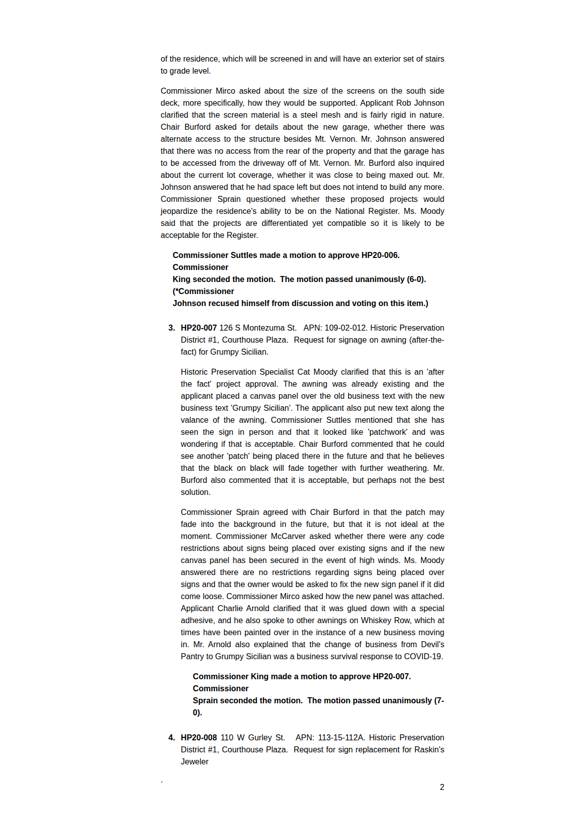of the residence, which will be screened in and will have an exterior set of stairs to grade level.
Commissioner Mirco asked about the size of the screens on the south side deck, more specifically, how they would be supported. Applicant Rob Johnson clarified that the screen material is a steel mesh and is fairly rigid in nature. Chair Burford asked for details about the new garage, whether there was alternate access to the structure besides Mt. Vernon. Mr. Johnson answered that there was no access from the rear of the property and that the garage has to be accessed from the driveway off of Mt. Vernon. Mr. Burford also inquired about the current lot coverage, whether it was close to being maxed out. Mr. Johnson answered that he had space left but does not intend to build any more. Commissioner Sprain questioned whether these proposed projects would jeopardize the residence's ability to be on the National Register. Ms. Moody said that the projects are differentiated yet compatible so it is likely to be acceptable for the Register.
Commissioner Suttles made a motion to approve HP20-006. Commissioner
King seconded the motion. The motion passed unanimously (6-0). (*Commissioner
Johnson recused himself from discussion and voting on this item.)
3.
HP20-007 126 S Montezuma St. APN: 109-02-012. Historic Preservation District #1, Courthouse Plaza. Request for signage on awning (after-the-fact) for Grumpy Sicilian.
Historic Preservation Specialist Cat Moody clarified that this is an 'after the fact' project approval. The awning was already existing and the applicant placed a canvas panel over the old business text with the new business text 'Grumpy Sicilian'. The applicant also put new text along the valance of the awning. Commissioner Suttles mentioned that she has seen the sign in person and that it looked like 'patchwork' and was wondering if that is acceptable. Chair Burford commented that he could see another 'patch' being placed there in the future and that he believes that the black on black will fade together with further weathering. Mr. Burford also commented that it is acceptable, but perhaps not the best solution.
Commissioner Sprain agreed with Chair Burford in that the patch may fade into the background in the future, but that it is not ideal at the moment. Commissioner McCarver asked whether there were any code restrictions about signs being placed over existing signs and if the new canvas panel has been secured in the event of high winds. Ms. Moody answered there are no restrictions regarding signs being placed over signs and that the owner would be asked to fix the new sign panel if it did come loose. Commissioner Mirco asked how the new panel was attached. Applicant Charlie Arnold clarified that it was glued down with a special adhesive, and he also spoke to other awnings on Whiskey Row, which at times have been painted over in the instance of a new business moving in. Mr. Arnold also explained that the change of business from Devil's Pantry to Grumpy Sicilian was a business survival response to COVID-19.
Commissioner King made a motion to approve HP20-007. Commissioner
Sprain seconded the motion. The motion passed unanimously (7-0).
4.
HP20-008 110 W Gurley St. APN: 113-15-112A. Historic Preservation District #1, Courthouse Plaza. Request for sign replacement for Raskin's Jeweler
.
2